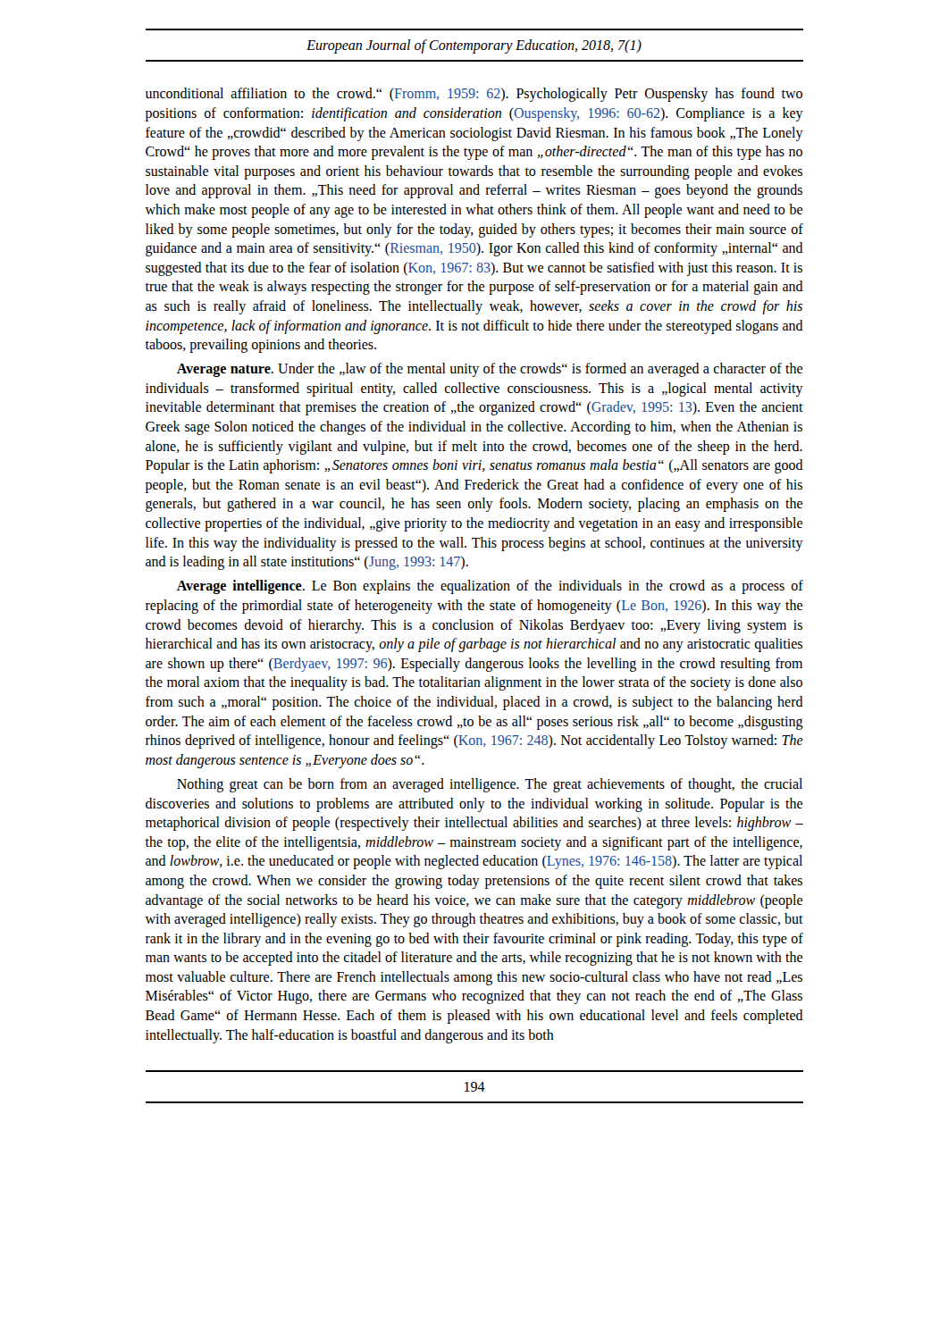European Journal of Contemporary Education, 2018, 7(1)
unconditional affiliation to the crowd.“ (Fromm, 1959: 62). Psychologically Petr Ouspensky has found two positions of conformation: identification and consideration (Ouspensky, 1996: 60-62). Compliance is a key feature of the „crowdid“ described by the American sociologist David Riesman. In his famous book „The Lonely Crowd“ he proves that more and more prevalent is the type of man „other-directed“. The man of this type has no sustainable vital purposes and orient his behaviour towards that to resemble the surrounding people and evokes love and approval in them. „This need for approval and referral – writes Riesman – goes beyond the grounds which make most people of any age to be interested in what others think of them. All people want and need to be liked by some people sometimes, but only for the today, guided by others types; it becomes their main source of guidance and a main area of sensitivity.“ (Riesman, 1950). Igor Kon called this kind of conformity „internal“ and suggested that its due to the fear of isolation (Kon, 1967: 83). But we cannot be satisfied with just this reason. It is true that the weak is always respecting the stronger for the purpose of self-preservation or for a material gain and as such is really afraid of loneliness. The intellectually weak, however, seeks a cover in the crowd for his incompetence, lack of information and ignorance. It is not difficult to hide there under the stereotyped slogans and taboos, prevailing opinions and theories.
Average nature. Under the „law of the mental unity of the crowds“ is formed an averaged a character of the individuals – transformed spiritual entity, called collective consciousness. This is a „logical mental activity inevitable determinant that premises the creation of „the organized crowd“ (Gradev, 1995: 13). Even the ancient Greek sage Solon noticed the changes of the individual in the collective. According to him, when the Athenian is alone, he is sufficiently vigilant and vulpine, but if melt into the crowd, becomes one of the sheep in the herd. Popular is the Latin aphorism: „Senatores omnes boni viri, senatus romanus mala bestia“ („All senators are good people, but the Roman senate is an evil beast“). And Frederick the Great had a confidence of every one of his generals, but gathered in a war council, he has seen only fools. Modern society, placing an emphasis on the collective properties of the individual, „give priority to the mediocrity and vegetation in an easy and irresponsible life. In this way the individuality is pressed to the wall. This process begins at school, continues at the university and is leading in all state institutions“ (Jung, 1993: 147).
Average intelligence. Le Bon explains the equalization of the individuals in the crowd as a process of replacing of the primordial state of heterogeneity with the state of homogeneity (Le Bon, 1926). In this way the crowd becomes devoid of hierarchy. This is a conclusion of Nikolas Berdyaev too: „Every living system is hierarchical and has its own aristocracy, only a pile of garbage is not hierarchical and no any aristocratic qualities are shown up there“ (Berdyaev, 1997: 96). Especially dangerous looks the levelling in the crowd resulting from the moral axiom that the inequality is bad. The totalitarian alignment in the lower strata of the society is done also from such a „moral“ position. The choice of the individual, placed in a crowd, is subject to the balancing herd order. The aim of each element of the faceless crowd „to be as all“ poses serious risk „all“ to become „disgusting rhinos deprived of intelligence, honour and feelings“ (Kon, 1967: 248). Not accidentally Leo Tolstoy warned: The most dangerous sentence is „Everyone does so“.
Nothing great can be born from an averaged intelligence. The great achievements of thought, the crucial discoveries and solutions to problems are attributed only to the individual working in solitude. Popular is the metaphorical division of people (respectively their intellectual abilities and searches) at three levels: highbrow – the top, the elite of the intelligentsia, middlebrow – mainstream society and a significant part of the intelligence, and lowbrow, i.e. the uneducated or people with neglected education (Lynes, 1976: 146-158). The latter are typical among the crowd. When we consider the growing today pretensions of the quite recent silent crowd that takes advantage of the social networks to be heard his voice, we can make sure that the category middlebrow (people with averaged intelligence) really exists. They go through theatres and exhibitions, buy a book of some classic, but rank it in the library and in the evening go to bed with their favourite criminal or pink reading. Today, this type of man wants to be accepted into the citadel of literature and the arts, while recognizing that he is not known with the most valuable culture. There are French intellectuals among this new socio-cultural class who have not read „Les Misérables“ of Victor Hugo, there are Germans who recognized that they can not reach the end of „The Glass Bead Game“ of Hermann Hesse. Each of them is pleased with his own educational level and feels completed intellectually. The half-education is boastful and dangerous and its both
194